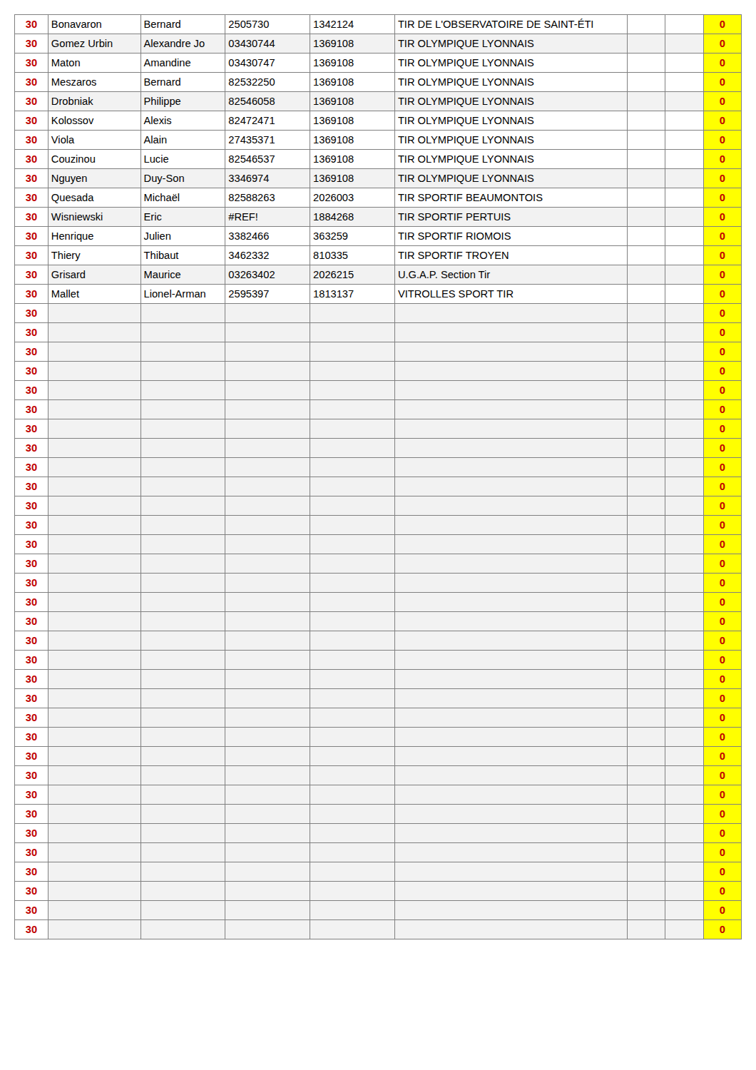| 30 | Bonavaron | Bernard | 2505730 | 1342124 | TIR DE L'OBSERVATOIRE DE SAINT-ÉTI | | | 0 |
| 30 | Gomez Urbin | Alexandre Jo | 03430744 | 1369108 | TIR OLYMPIQUE LYONNAIS | | | 0 |
| 30 | Maton | Amandine | 03430747 | 1369108 | TIR OLYMPIQUE LYONNAIS | | | 0 |
| 30 | Meszaros | Bernard | 82532250 | 1369108 | TIR OLYMPIQUE LYONNAIS | | | 0 |
| 30 | Drobniak | Philippe | 82546058 | 1369108 | TIR OLYMPIQUE LYONNAIS | | | 0 |
| 30 | Kolossov | Alexis | 82472471 | 1369108 | TIR OLYMPIQUE LYONNAIS | | | 0 |
| 30 | Viola | Alain | 27435371 | 1369108 | TIR OLYMPIQUE LYONNAIS | | | 0 |
| 30 | Couzinou | Lucie | 82546537 | 1369108 | TIR OLYMPIQUE LYONNAIS | | | 0 |
| 30 | Nguyen | Duy-Son | 3346974 | 1369108 | TIR OLYMPIQUE LYONNAIS | | | 0 |
| 30 | Quesada | Michaël | 82588263 | 2026003 | TIR SPORTIF BEAUMONTOIS | | | 0 |
| 30 | Wisniewski | Eric | #REF! | 1884268 | TIR SPORTIF PERTUIS | | | 0 |
| 30 | Henrique | Julien | 3382466 | 363259 | TIR SPORTIF RIOMOIS | | | 0 |
| 30 | Thiery | Thibaut | 3462332 | 810335 | TIR SPORTIF TROYEN | | | 0 |
| 30 | Grisard | Maurice | 03263402 | 2026215 | U.G.A.P. Section Tir | | | 0 |
| 30 | Mallet | Lionel-Arman | 2595397 | 1813137 | VITROLLES SPORT TIR | | | 0 |
| 30 | | | | | | | | 0 |
| 30 | | | | | | | | 0 |
| 30 | | | | | | | | 0 |
| 30 | | | | | | | | 0 |
| 30 | | | | | | | | 0 |
| 30 | | | | | | | | 0 |
| 30 | | | | | | | | 0 |
| 30 | | | | | | | | 0 |
| 30 | | | | | | | | 0 |
| 30 | | | | | | | | 0 |
| 30 | | | | | | | | 0 |
| 30 | | | | | | | | 0 |
| 30 | | | | | | | | 0 |
| 30 | | | | | | | | 0 |
| 30 | | | | | | | | 0 |
| 30 | | | | | | | | 0 |
| 30 | | | | | | | | 0 |
| 30 | | | | | | | | 0 |
| 30 | | | | | | | | 0 |
| 30 | | | | | | | | 0 |
| 30 | | | | | | | | 0 |
| 30 | | | | | | | | 0 |
| 30 | | | | | | | | 0 |
| 30 | | | | | | | | 0 |
| 30 | | | | | | | | 0 |
| 30 | | | | | | | | 0 |
| 30 | | | | | | | | 0 |
| 30 | | | | | | | | 0 |
| 30 | | | | | | | | 0 |
| 30 | | | | | | | | 0 |
| 30 | | | | | | | | 0 |
| 30 | | | | | | | | 0 |
| 30 | | | | | | | | 0 |